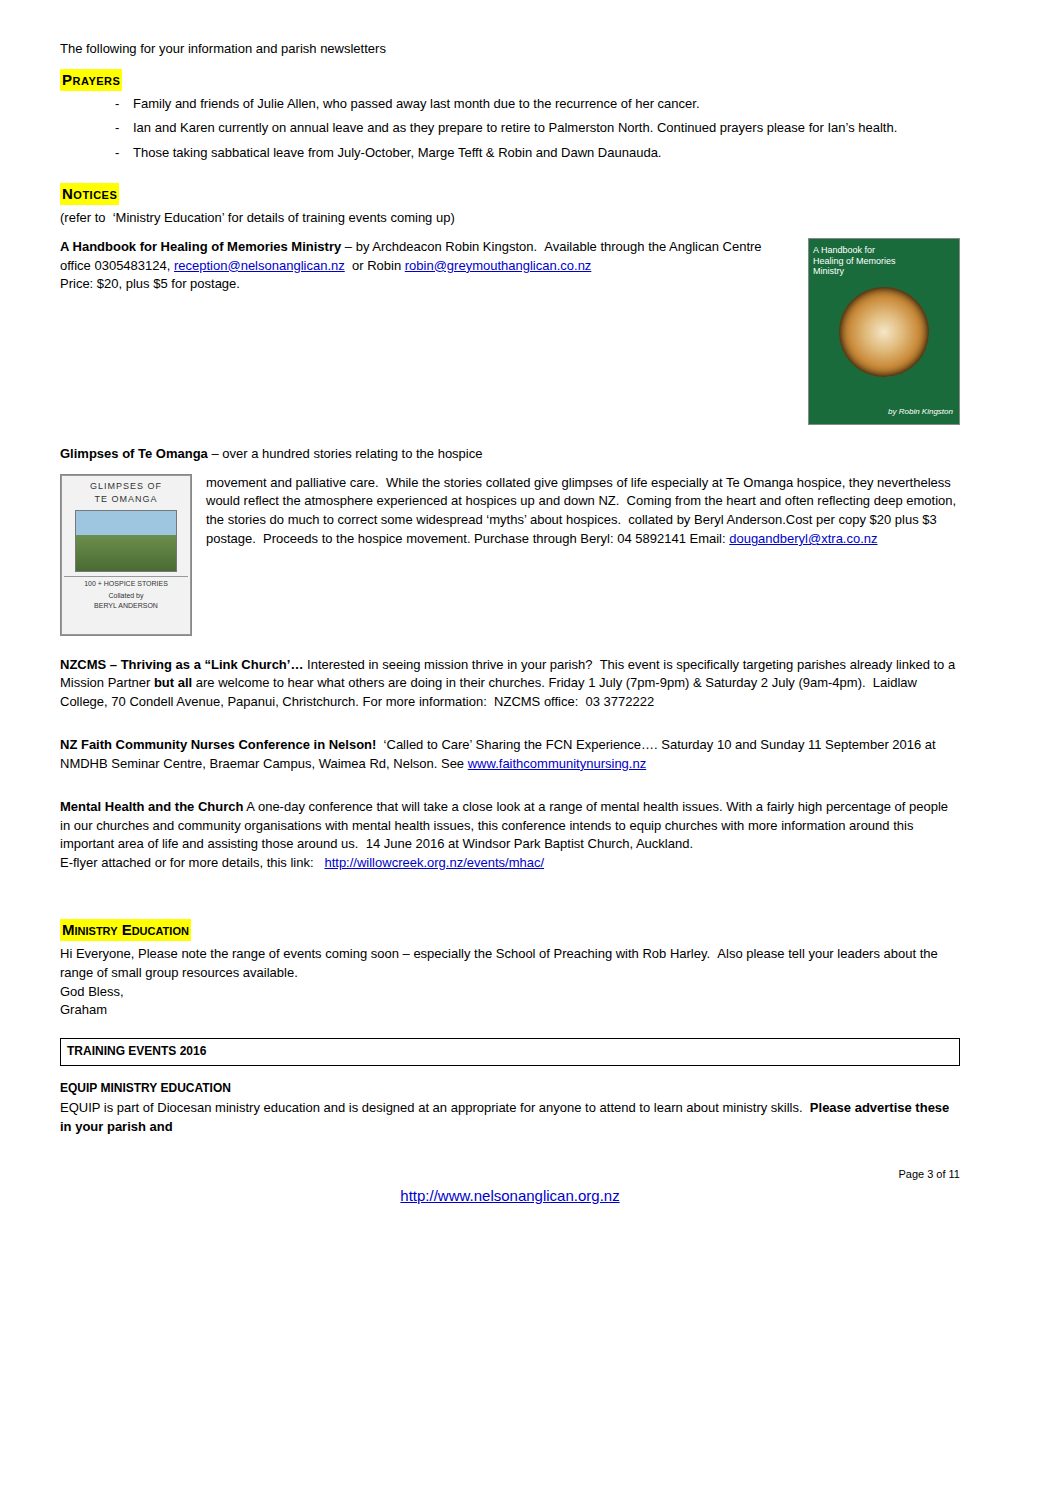The following for your information and parish newsletters
Prayers
Family and friends of Julie Allen, who passed away last month due to the recurrence of her cancer.
Ian and Karen currently on annual leave and as they prepare to retire to Palmerston North. Continued prayers please for Ian’s health.
Those taking sabbatical leave from July-October, Marge Tefft & Robin and Dawn Daunauda.
Notices
(refer to ‘Ministry Education’ for details of training events coming up)
A Handbook for
Healing of Memories
Ministry
by Robin Kingston
A Handbook for Healing of Memories Ministry – by Archdeacon Robin Kingston. Available through the Anglican Centre office 0305483124, reception@nelsonanglican.nz or Robin robin@greymouthanglican.co.nz
Price: $20, plus $5 for postage.
Glimpses of Te Omanga – over a hundred stories relating to the hospice
GLIMPSES OF
TE OMANGA
100 + HOSPICE STORIES
Collated by
BERYL ANDERSON
movement and palliative care. While the stories collated give glimpses of life especially at Te Omanga hospice, they nevertheless would reflect the atmosphere experienced at hospices up and down NZ. Coming from the heart and often reflecting deep emotion, the stories do much to correct some widespread ‘myths’ about hospices. collated by Beryl Anderson.Cost per copy $20 plus $3 postage. Proceeds to the hospice movement. Purchase through Beryl: 04 5892141 Email: dougandberyl@xtra.co.nz
NZCMS – Thriving as a “Link Church’… Interested in seeing mission thrive in your parish? This event is specifically targeting parishes already linked to a Mission Partner but all are welcome to hear what others are doing in their churches. Friday 1 July (7pm-9pm) & Saturday 2 July (9am-4pm). Laidlaw College, 70 Condell Avenue, Papanui, Christchurch. For more information: NZCMS office: 03 3772222
NZ Faith Community Nurses Conference in Nelson! ‘Called to Care’ Sharing the FCN Experience…. Saturday 10 and Sunday 11 September 2016 at NMDHB Seminar Centre, Braemar Campus, Waimea Rd, Nelson. See www.faithcommunitynursing.nz
Mental Health and the Church A one-day conference that will take a close look at a range of mental health issues. With a fairly high percentage of people in our churches and community organisations with mental health issues, this conference intends to equip churches with more information around this important area of life and assisting those around us. 14 June 2016 at Windsor Park Baptist Church, Auckland.
E-flyer attached or for more details, this link: http://willowcreek.org.nz/events/mhac/
Ministry Education
Hi Everyone, Please note the range of events coming soon – especially the School of Preaching with Rob Harley. Also please tell your leaders about the range of small group resources available.
God Bless,
Graham
TRAINING EVENTS 2016
EQUIP MINISTRY EDUCATION
EQUIP is part of Diocesan ministry education and is designed at an appropriate for anyone to attend to learn about ministry skills. Please advertise these in your parish and
Page 3 of 11
http://www.nelsonanglican.org.nz